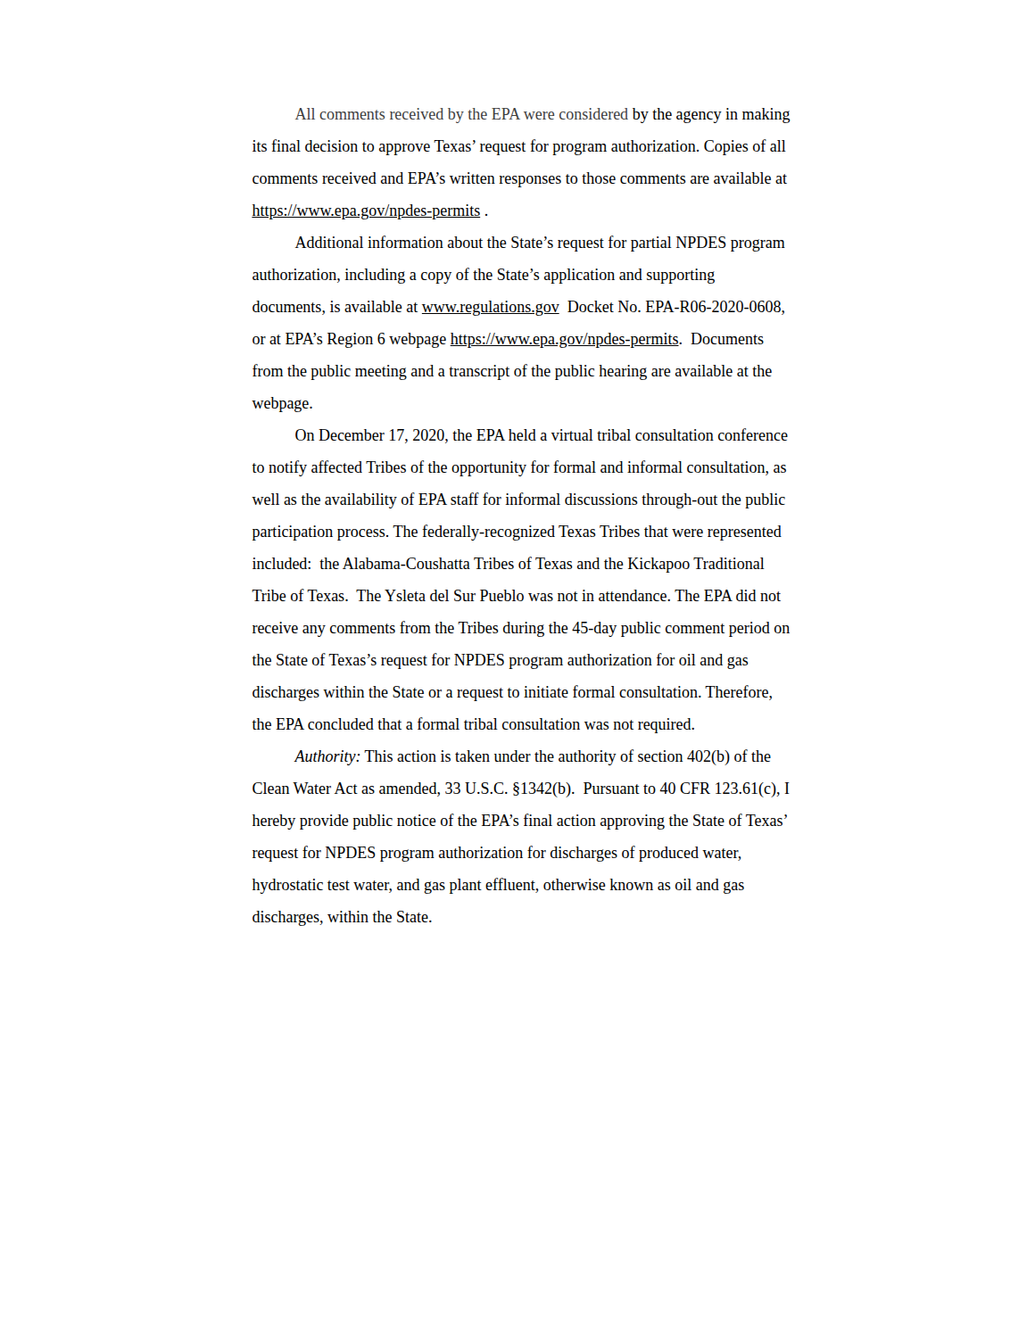All comments received by the EPA were considered by the agency in making its final decision to approve Texas’ request for program authorization. Copies of all comments received and EPA’s written responses to those comments are available at https://www.epa.gov/npdes-permits .
Additional information about the State’s request for partial NPDES program authorization, including a copy of the State’s application and supporting documents, is available at www.regulations.gov Docket No. EPA-R06-2020-0608, or at EPA’s Region 6 webpage https://www.epa.gov/npdes-permits. Documents from the public meeting and a transcript of the public hearing are available at the webpage.
On December 17, 2020, the EPA held a virtual tribal consultation conference to notify affected Tribes of the opportunity for formal and informal consultation, as well as the availability of EPA staff for informal discussions through-out the public participation process. The federally-recognized Texas Tribes that were represented included: the Alabama-Coushatta Tribes of Texas and the Kickapoo Traditional Tribe of Texas. The Ysleta del Sur Pueblo was not in attendance. The EPA did not receive any comments from the Tribes during the 45-day public comment period on the State of Texas’s request for NPDES program authorization for oil and gas discharges within the State or a request to initiate formal consultation. Therefore, the EPA concluded that a formal tribal consultation was not required.
Authority: This action is taken under the authority of section 402(b) of the Clean Water Act as amended, 33 U.S.C. §1342(b). Pursuant to 40 CFR 123.61(c), I hereby provide public notice of the EPA’s final action approving the State of Texas’ request for NPDES program authorization for discharges of produced water, hydrostatic test water, and gas plant effluent, otherwise known as oil and gas discharges, within the State.